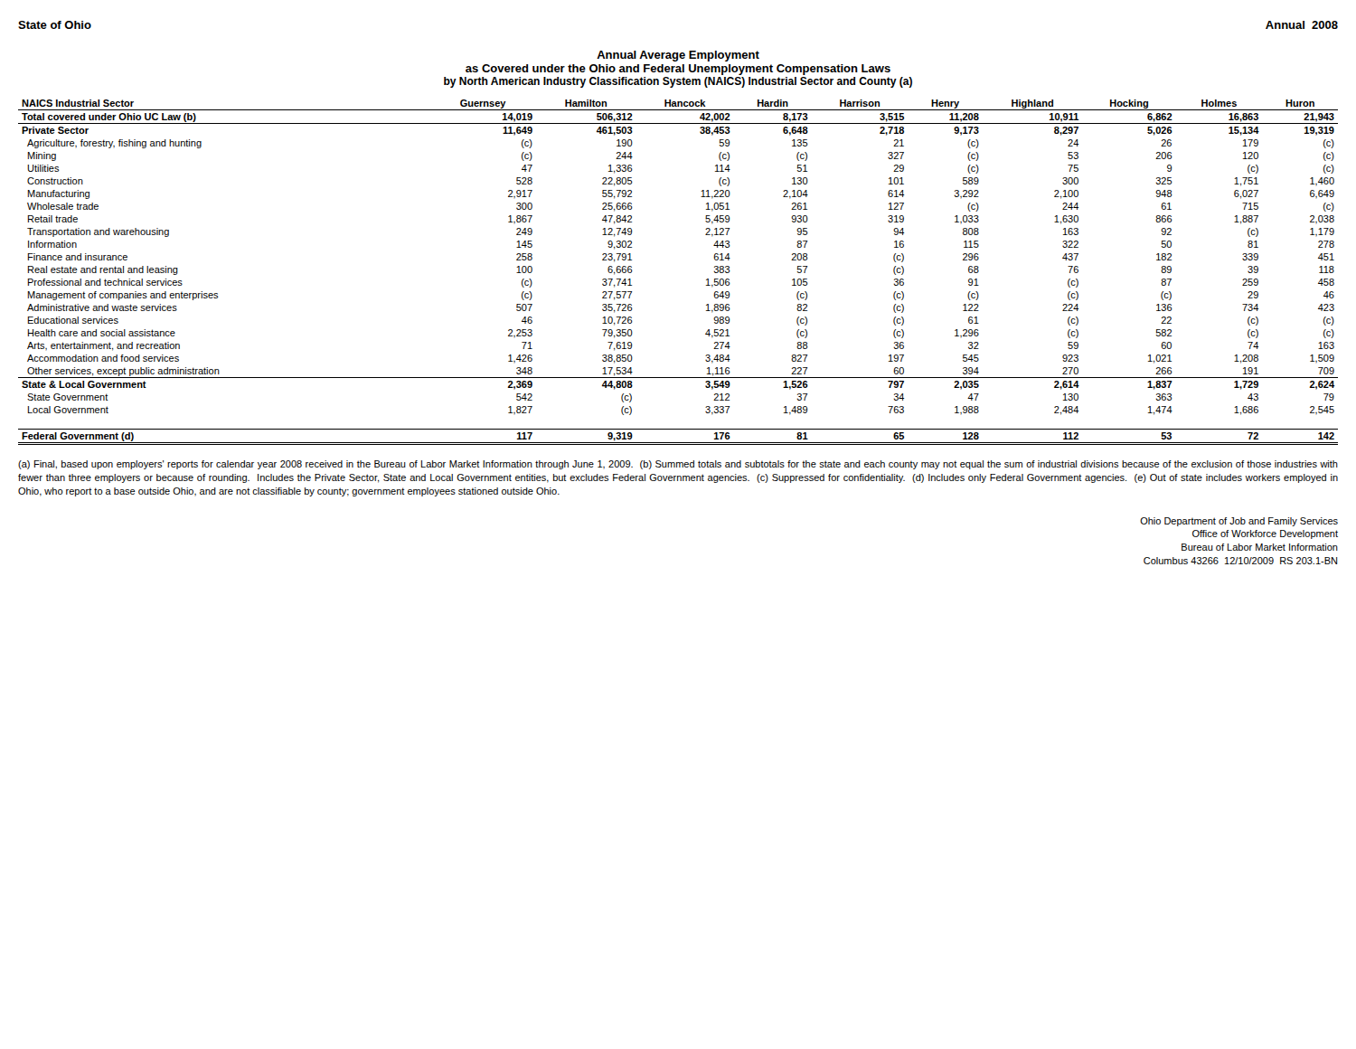State of Ohio
Annual 2008
Annual Average Employment
as Covered under the Ohio and Federal Unemployment Compensation Laws
by North American Industry Classification System (NAICS) Industrial Sector and County (a)
| NAICS Industrial Sector | Guernsey | Hamilton | Hancock | Hardin | Harrison | Henry | Highland | Hocking | Holmes | Huron |
| --- | --- | --- | --- | --- | --- | --- | --- | --- | --- | --- |
| Total covered under Ohio UC Law (b) | 14,019 | 506,312 | 42,002 | 8,173 | 3,515 | 11,208 | 10,911 | 6,862 | 16,863 | 21,943 |
| Private Sector | 11,649 | 461,503 | 38,453 | 6,648 | 2,718 | 9,173 | 8,297 | 5,026 | 15,134 | 19,319 |
| Agriculture, forestry, fishing and hunting | (c) | 190 | 59 | 135 | 21 | (c) | 24 | 26 | 179 | (c) |
| Mining | (c) | 244 | (c) | (c) | 327 | (c) | 53 | 206 | 120 | (c) |
| Utilities | 47 | 1,336 | 114 | 51 | 29 | (c) | 75 | 9 | (c) | (c) |
| Construction | 528 | 22,805 | (c) | 130 | 101 | 589 | 300 | 325 | 1,751 | 1,460 |
| Manufacturing | 2,917 | 55,792 | 11,220 | 2,104 | 614 | 3,292 | 2,100 | 948 | 6,027 | 6,649 |
| Wholesale trade | 300 | 25,666 | 1,051 | 261 | 127 | (c) | 244 | 61 | 715 | (c) |
| Retail trade | 1,867 | 47,842 | 5,459 | 930 | 319 | 1,033 | 1,630 | 866 | 1,887 | 2,038 |
| Transportation and warehousing | 249 | 12,749 | 2,127 | 95 | 94 | 808 | 163 | 92 | (c) | 1,179 |
| Information | 145 | 9,302 | 443 | 87 | 16 | 115 | 322 | 50 | 81 | 278 |
| Finance and insurance | 258 | 23,791 | 614 | 208 | (c) | 296 | 437 | 182 | 339 | 451 |
| Real estate and rental and leasing | 100 | 6,666 | 383 | 57 | (c) | 68 | 76 | 89 | 39 | 118 |
| Professional and technical services | (c) | 37,741 | 1,506 | 105 | 36 | 91 | (c) | 87 | 259 | 458 |
| Management of companies and enterprises | (c) | 27,577 | 649 | (c) | (c) | (c) | (c) | (c) | 29 | 46 |
| Administrative and waste services | 507 | 35,726 | 1,896 | 82 | (c) | 122 | 224 | 136 | 734 | 423 |
| Educational services | 46 | 10,726 | 989 | (c) | (c) | 61 | (c) | 22 | (c) | (c) |
| Health care and social assistance | 2,253 | 79,350 | 4,521 | (c) | (c) | 1,296 | (c) | 582 | (c) | (c) |
| Arts, entertainment, and recreation | 71 | 7,619 | 274 | 88 | 36 | 32 | 59 | 60 | 74 | 163 |
| Accommodation and food services | 1,426 | 38,850 | 3,484 | 827 | 197 | 545 | 923 | 1,021 | 1,208 | 1,509 |
| Other services, except public administration | 348 | 17,534 | 1,116 | 227 | 60 | 394 | 270 | 266 | 191 | 709 |
| State & Local Government | 2,369 | 44,808 | 3,549 | 1,526 | 797 | 2,035 | 2,614 | 1,837 | 1,729 | 2,624 |
| State Government | 542 | (c) | 212 | 37 | 34 | 47 | 130 | 363 | 43 | 79 |
| Local Government | 1,827 | (c) | 3,337 | 1,489 | 763 | 1,988 | 2,484 | 1,474 | 1,686 | 2,545 |
| Federal Government (d) | 117 | 9,319 | 176 | 81 | 65 | 128 | 112 | 53 | 72 | 142 |
(a) Final, based upon employers' reports for calendar year 2008 received in the Bureau of Labor Market Information through June 1, 2009. (b) Summed totals and subtotals for the state and each county may not equal the sum of industrial divisions because of the exclusion of those industries with fewer than three employers or because of rounding. Includes the Private Sector, State and Local Government entities, but excludes Federal Government agencies. (c) Suppressed for confidentiality. (d) Includes only Federal Government agencies. (e) Out of state includes workers employed in Ohio, who report to a base outside Ohio, and are not classifiable by county; government employees stationed outside Ohio.
Ohio Department of Job and Family Services
Office of Workforce Development
Bureau of Labor Market Information
Columbus 43266 12/10/2009 RS 203.1-BN